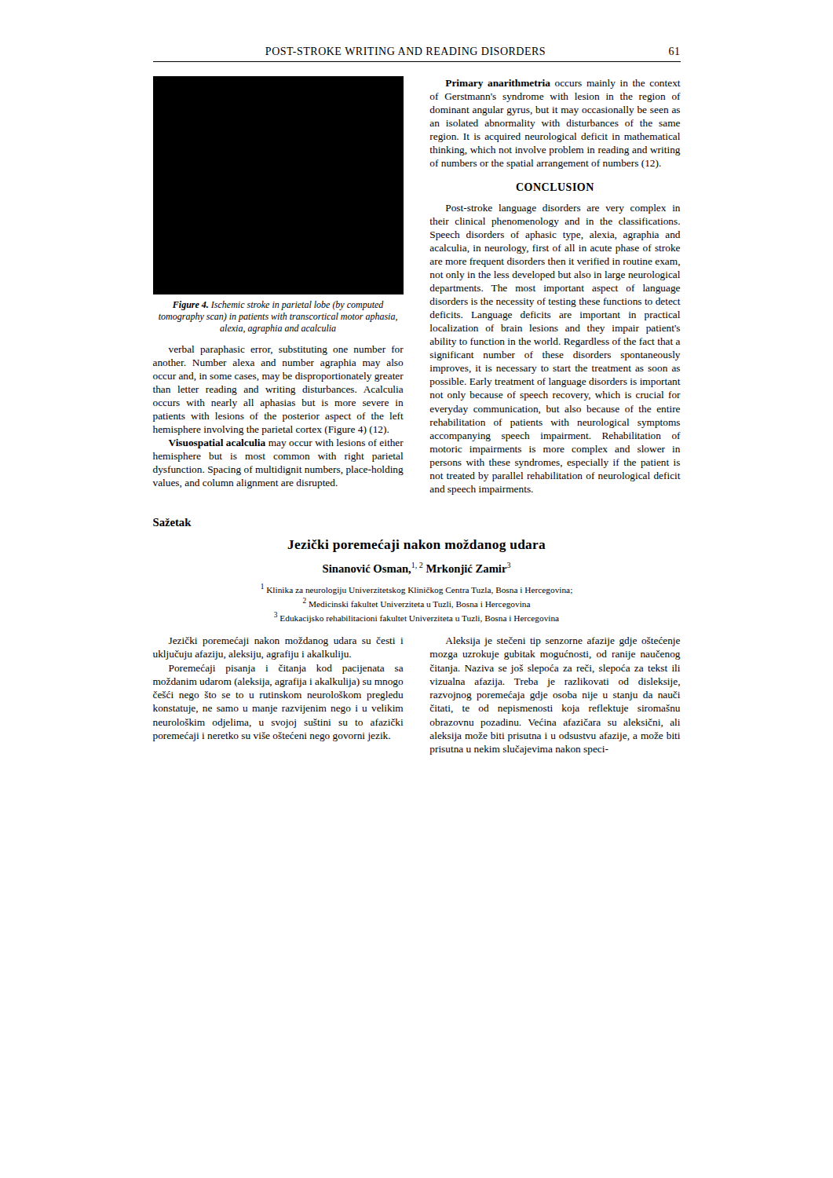Post-stroke writing and reading disorders
61
Figure 4. Ischemic stroke in parietal lobe (by computed tomography scan) in patients with transcortical motor aphasia, alexia, agraphia and acalculia
verbal paraphasic error, substituting one number for another. Number alexa and number agraphia may also occur and, in some cases, may be disproportionately greater than letter reading and writing disturbances. Acalculia occurs with nearly all aphasias but is more severe in patients with lesions of the posterior aspect of the left hemisphere involving the parietal cortex (Figure 4) (12).
Visuospatial acalculia may occur with lesions of either hemisphere but is most common with right parietal dysfunction. Spacing of multidignit numbers, place-holding values, and column alignment are disrupted.
Primary anarithmetria occurs mainly in the context of Gerstmann's syndrome with lesion in the region of dominant angular gyrus, but it may occasionally be seen as an isolated abnormality with disturbances of the same region. It is acquired neurological deficit in mathematical thinking, which not involve problem in reading and writing of numbers or the spatial arrangement of numbers (12).
Conclusion
Post-stroke language disorders are very complex in their clinical phenomenology and in the classifications. Speech disorders of aphasic type, alexia, agraphia and acalculia, in neurology, first of all in acute phase of stroke are more frequent disorders then it verified in routine exam, not only in the less developed but also in large neurological departments. The most important aspect of language disorders is the necessity of testing these functions to detect deficits. Language deficits are important in practical localization of brain lesions and they impair patient's ability to function in the world. Regardless of the fact that a significant number of these disorders spontaneously improves, it is necessary to start the treatment as soon as possible. Early treatment of language disorders is important not only because of speech recovery, which is crucial for everyday communication, but also because of the entire rehabilitation of patients with neurological symptoms accompanying speech impairment. Rehabilitation of motoric impairments is more complex and slower in persons with these syndromes, especially if the patient is not treated by parallel rehabilitation of neurological deficit and speech impairments.
Sažetak
Jezički poremećaji nakon moždanog udara
Sinanović Osman,1, 2 Mrkonjić Zamir3
1 Klinika za neurologiju Univerzitetskog Kliničkog Centra Tuzla, Bosna i Hercegovina;
2 Medicinski fakultet Univerziteta u Tuzli, Bosna i Hercegovina
3 Edukacijsko rehabilitacioni fakultet Univerziteta u Tuzli, Bosna i Hercegovina
Jezički poremećaji nakon moždanog udara su česti i uključuju afaziju, aleksiju, agrafiju i akalkuliju.
Poremećaji pisanja i čitanja kod pacijenata sa moždanim udarom (aleksija, agrafija i akalkulija) su mnogo češći nego što se to u rutinskom neurološkom pregledu konstatuje, ne samo u manje razvijenim nego i u velikim neurološkim odjelima, u svojoj suštini su to afazički poremećaji i neretko su više oštećeni nego govorni jezik.
Aleksija je stečeni tip senzorne afazije gdje oštećenje mozga uzrokuje gubitak mogućnosti, od ranije naučenog čitanja. Naziva se još slepoća za reči, slepoća za tekst ili vizualna afazija. Treba je razlikovati od disleksije, razvojnog poremećaja gdje osoba nije u stanju da nauči čitati, te od nepismenosti koja reflektuje siromašnu obrazovnu pozadinu. Većina afazičara su aleksični, ali aleksija može biti prisutna i u odsustvu afazije, a može biti prisutna u nekim slučajevima nakon speci-